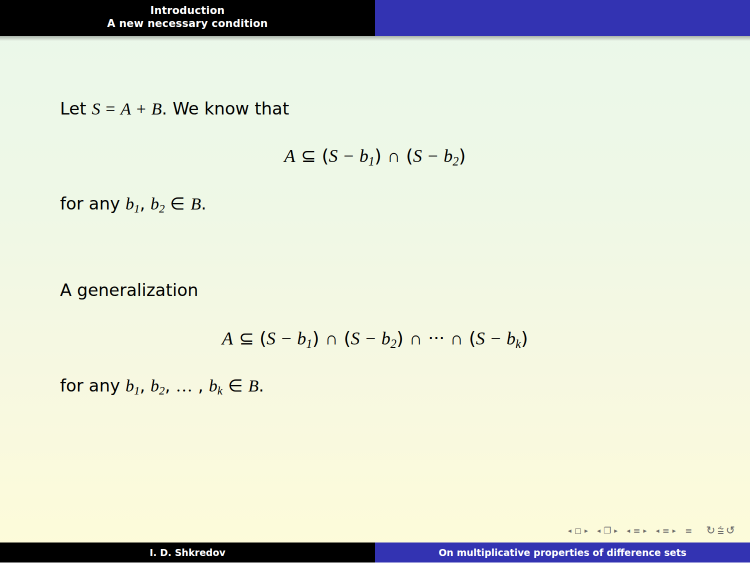Introduction
A new necessary condition
Let S = A + B. We know that
A ⊆ (S − b1) ∩ (S − b2)
for any b1, b2 ∈ B.
A generalization
A ⊆ (S − b1) ∩ (S − b2) ∩ ⋅⋅⋅ ∩ (S − bk)
for any b1, b2, … , bk ∈ B.
◂◻▸ ◂❐▸ ◂≡▸ ◂≡▸ ≡ ↻⩭↺
I. D. Shkredov
On multiplicative properties of difference sets